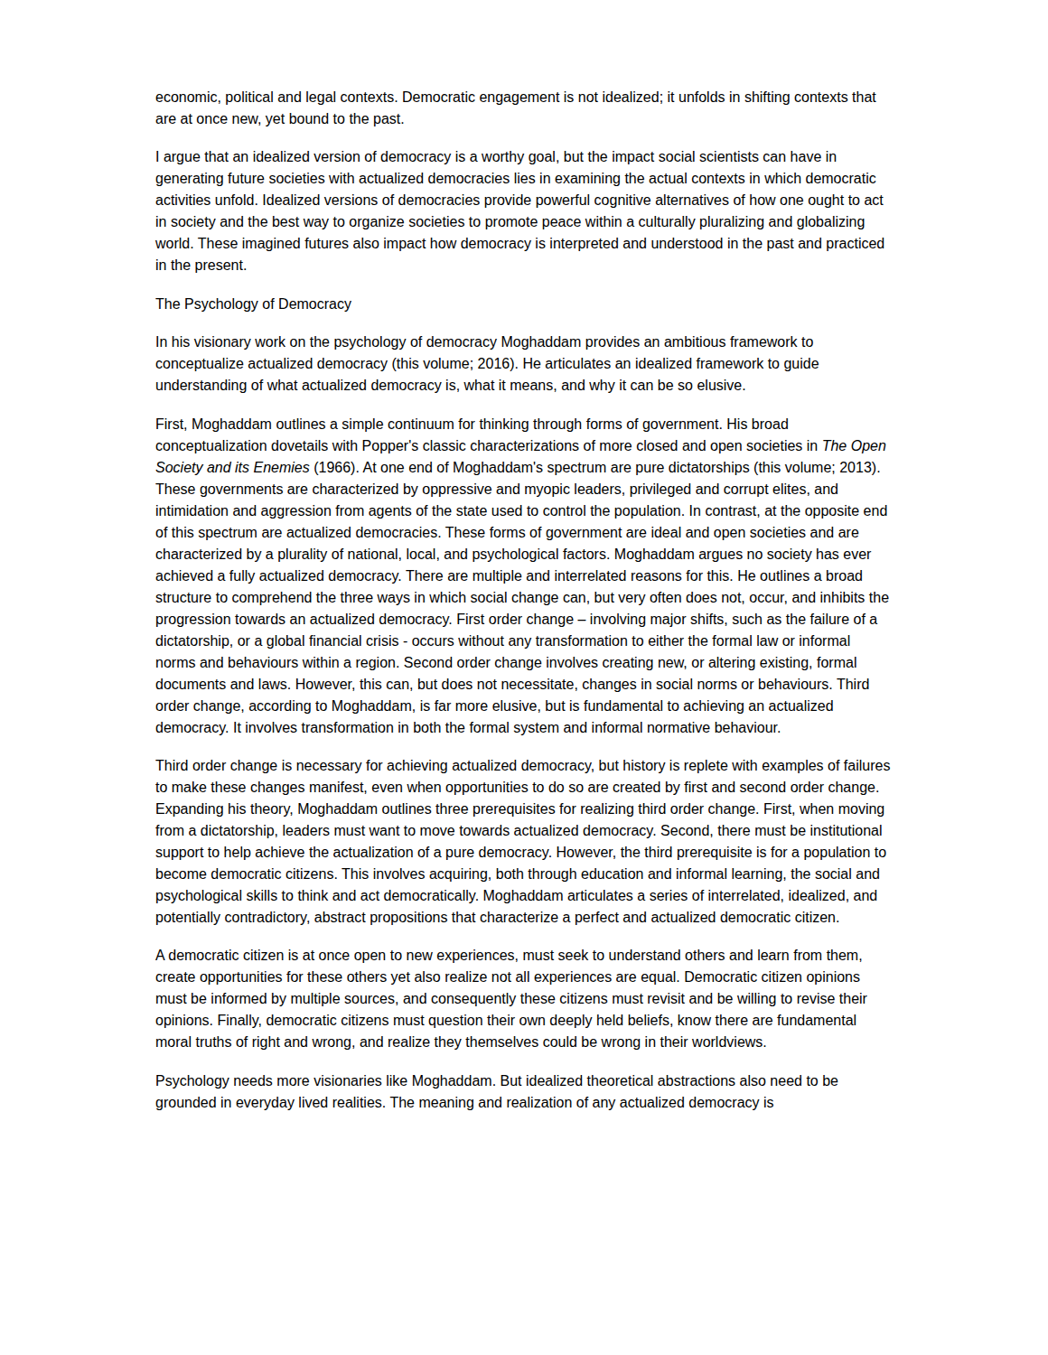economic, political and legal contexts. Democratic engagement is not idealized; it unfolds in shifting contexts that are at once new, yet bound to the past.
I argue that an idealized version of democracy is a worthy goal, but the impact social scientists can have in generating future societies with actualized democracies lies in examining the actual contexts in which democratic activities unfold. Idealized versions of democracies provide powerful cognitive alternatives of how one ought to act in society and the best way to organize societies to promote peace within a culturally pluralizing and globalizing world. These imagined futures also impact how democracy is interpreted and understood in the past and practiced in the present.
The Psychology of Democracy
In his visionary work on the psychology of democracy Moghaddam provides an ambitious framework to conceptualize actualized democracy (this volume; 2016). He articulates an idealized framework to guide understanding of what actualized democracy is, what it means, and why it can be so elusive.
First, Moghaddam outlines a simple continuum for thinking through forms of government. His broad conceptualization dovetails with Popper's classic characterizations of more closed and open societies in The Open Society and its Enemies (1966). At one end of Moghaddam's spectrum are pure dictatorships (this volume; 2013). These governments are characterized by oppressive and myopic leaders, privileged and corrupt elites, and intimidation and aggression from agents of the state used to control the population. In contrast, at the opposite end of this spectrum are actualized democracies. These forms of government are ideal and open societies and are characterized by a plurality of national, local, and psychological factors. Moghaddam argues no society has ever achieved a fully actualized democracy. There are multiple and interrelated reasons for this. He outlines a broad structure to comprehend the three ways in which social change can, but very often does not, occur, and inhibits the progression towards an actualized democracy. First order change – involving major shifts, such as the failure of a dictatorship, or a global financial crisis - occurs without any transformation to either the formal law or informal norms and behaviours within a region. Second order change involves creating new, or altering existing, formal documents and laws. However, this can, but does not necessitate, changes in social norms or behaviours. Third order change, according to Moghaddam, is far more elusive, but is fundamental to achieving an actualized democracy. It involves transformation in both the formal system and informal normative behaviour.
Third order change is necessary for achieving actualized democracy, but history is replete with examples of failures to make these changes manifest, even when opportunities to do so are created by first and second order change. Expanding his theory, Moghaddam outlines three prerequisites for realizing third order change. First, when moving from a dictatorship, leaders must want to move towards actualized democracy. Second, there must be institutional support to help achieve the actualization of a pure democracy. However, the third prerequisite is for a population to become democratic citizens. This involves acquiring, both through education and informal learning, the social and psychological skills to think and act democratically. Moghaddam articulates a series of interrelated, idealized, and potentially contradictory, abstract propositions that characterize a perfect and actualized democratic citizen.
A democratic citizen is at once open to new experiences, must seek to understand others and learn from them, create opportunities for these others yet also realize not all experiences are equal. Democratic citizen opinions must be informed by multiple sources, and consequently these citizens must revisit and be willing to revise their opinions. Finally, democratic citizens must question their own deeply held beliefs, know there are fundamental moral truths of right and wrong, and realize they themselves could be wrong in their worldviews.
Psychology needs more visionaries like Moghaddam. But idealized theoretical abstractions also need to be grounded in everyday lived realities. The meaning and realization of any actualized democracy is